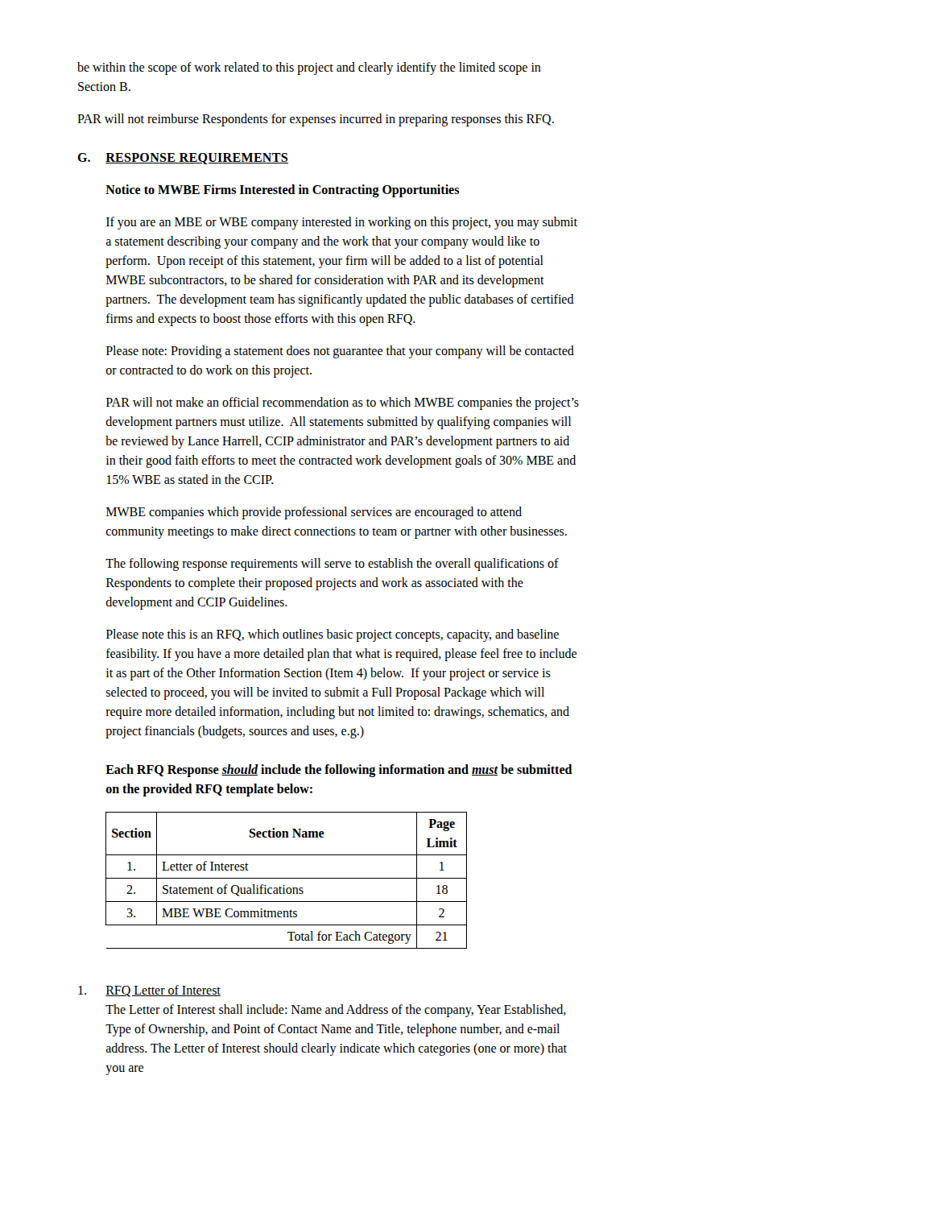be within the scope of work related to this project and clearly identify the limited scope in Section B.
PAR will not reimburse Respondents for expenses incurred in preparing responses this RFQ.
G. RESPONSE REQUIREMENTS
Notice to MWBE Firms Interested in Contracting Opportunities
If you are an MBE or WBE company interested in working on this project, you may submit a statement describing your company and the work that your company would like to perform. Upon receipt of this statement, your firm will be added to a list of potential MWBE subcontractors, to be shared for consideration with PAR and its development partners. The development team has significantly updated the public databases of certified firms and expects to boost those efforts with this open RFQ.
Please note: Providing a statement does not guarantee that your company will be contacted or contracted to do work on this project.
PAR will not make an official recommendation as to which MWBE companies the project’s development partners must utilize. All statements submitted by qualifying companies will be reviewed by Lance Harrell, CCIP administrator and PAR’s development partners to aid in their good faith efforts to meet the contracted work development goals of 30% MBE and 15% WBE as stated in the CCIP.
MWBE companies which provide professional services are encouraged to attend community meetings to make direct connections to team or partner with other businesses.
The following response requirements will serve to establish the overall qualifications of Respondents to complete their proposed projects and work as associated with the development and CCIP Guidelines.
Please note this is an RFQ, which outlines basic project concepts, capacity, and baseline feasibility. If you have a more detailed plan that what is required, please feel free to include it as part of the Other Information Section (Item 4) below. If your project or service is selected to proceed, you will be invited to submit a Full Proposal Package which will require more detailed information, including but not limited to: drawings, schematics, and project financials (budgets, sources and uses, e.g.)
Each RFQ Response should include the following information and must be submitted on the provided RFQ template below:
| Section | Section Name | Page Limit |
| --- | --- | --- |
| 1. | Letter of Interest | 1 |
| 2. | Statement of Qualifications | 18 |
| 3. | MBE WBE Commitments | 2 |
| Total for Each Category | 21 |
1. RFQ Letter of Interest The Letter of Interest shall include: Name and Address of the company, Year Established, Type of Ownership, and Point of Contact Name and Title, telephone number, and e-mail address. The Letter of Interest should clearly indicate which categories (one or more) that you are